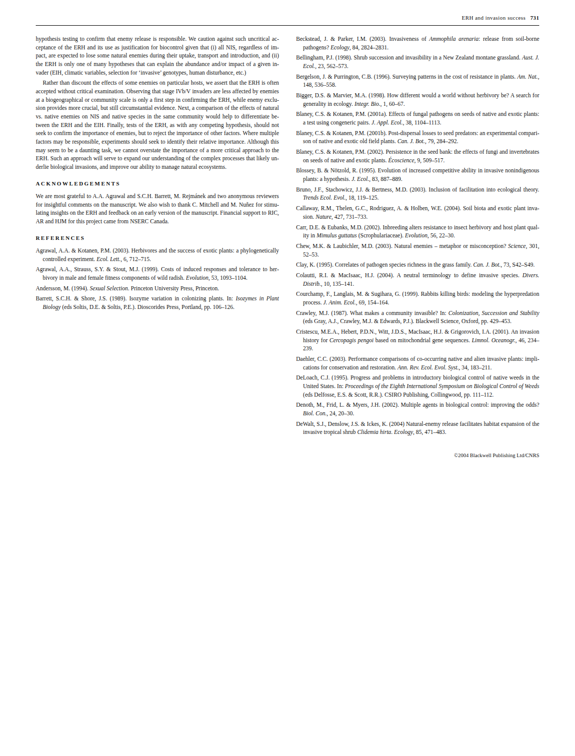ERH and invasion success 731
hypothesis testing to confirm that enemy release is responsible. We caution against such uncritical acceptance of the ERH and its use as justification for biocontrol given that (i) all NIS, regardless of impact, are expected to lose some natural enemies during their uptake, transport and introduction, and (ii) the ERH is only one of many hypotheses that can explain the abundance and/or impact of a given invader (EIH, climatic variables, selection for ‘invasive’ genotypes, human disturbance, etc.)
Rather than discount the effects of some enemies on particular hosts, we assert that the ERH is often accepted without critical examination. Observing that stage IVb/V invaders are less affected by enemies at a biogeographical or community scale is only a first step in confirming the ERH, while enemy exclusion provides more crucial, but still circumstantial evidence. Next, a comparison of the effects of natural vs. native enemies on NIS and native species in the same community would help to differentiate between the ERH and the EIH. Finally, tests of the ERH, as with any competing hypothesis, should not seek to confirm the importance of enemies, but to reject the importance of other factors. Where multiple factors may be responsible, experiments should seek to identify their relative importance. Although this may seem to be a daunting task, we cannot overstate the importance of a more critical approach to the ERH. Such an approach will serve to expand our understanding of the complex processes that likely underlie biological invasions, and improve our ability to manage natural ecosystems.
Acknowledgements
We are most grateful to A.A. Agrawal and S.C.H. Barrett, M. Rejmánek and two anonymous reviewers for insightful comments on the manuscript. We also wish to thank C. Mitchell and M. Nuñez for stimulating insights on the ERH and feedback on an early version of the manuscript. Financial support to RIC, AR and HJM for this project came from NSERC Canada.
References
Agrawal, A.A. & Kotanen, P.M. (2003). Herbivores and the success of exotic plants: a phylogenetically controlled experiment. Ecol. Lett., 6, 712–715.
Agrawal, A.A., Strauss, S.Y. & Stout, M.J. (1999). Costs of induced responses and tolerance to herbivory in male and female fitness components of wild radish. Evolution, 53, 1093–1104.
Andersson, M. (1994). Sexual Selection. Princeton University Press, Princeton.
Barrett, S.C.H. & Shore, J.S. (1989). Isozyme variation in colonizing plants. In: Isozymes in Plant Biology (eds Soltis, D.E. & Soltis, P.E.). Dioscorides Press, Portland, pp. 106–126.
Beckstead, J. & Parker, I.M. (2003). Invasiveness of Ammophila arenaria: release from soil-borne pathogens? Ecology, 84, 2824–2831.
Bellingham, P.J. (1998). Shrub succession and invasibility in a New Zealand montane grassland. Aust. J. Ecol., 23, 562–573.
Bergelson, J. & Purrington, C.B. (1996). Surveying patterns in the cost of resistance in plants. Am. Nat., 148, 536–558.
Bigger, D.S. & Marvier, M.A. (1998). How different would a world without herbivory be? A search for generality in ecology. Integr. Bio., 1, 60–67.
Blaney, C.S. & Kotanen, P.M. (2001a). Effects of fungal pathogens on seeds of native and exotic plants: a test using congeneric pairs. J. Appl. Ecol., 38, 1104–1113.
Blaney, C.S. & Kotanen, P.M. (2001b). Post-dispersal losses to seed predators: an experimental comparison of native and exotic old field plants. Can. J. Bot., 79, 284–292.
Blaney, C.S. & Kotanen, P.M. (2002). Persistence in the seed bank: the effects of fungi and invertebrates on seeds of native and exotic plants. Écoscience, 9, 509–517.
Blossey, B. & Nötzold, R. (1995). Evolution of increased competitive ability in invasive nonindigenous plants: a hypothesis. J. Ecol., 83, 887–889.
Bruno, J.F., Stachowicz, J.J. & Bertness, M.D. (2003). Inclusion of facilitation into ecological theory. Trends Ecol. Evol., 18, 119–125.
Callaway, R.M., Thelen, G.C., Rodriguez, A. & Holben, W.E. (2004). Soil biota and exotic plant invasion. Nature, 427, 731–733.
Carr, D.E. & Eubanks, M.D. (2002). Inbreeding alters resistance to insect herbivory and host plant quality in Mimulus guttatus (Scrophulariaceae). Evolution, 56, 22–30.
Chew, M.K. & Laubichler, M.D. (2003). Natural enemies – metaphor or misconception? Science, 301, 52–53.
Clay, K. (1995). Correlates of pathogen species richness in the grass family. Can. J. Bot., 73, S42–S49.
Colautti, R.I. & MacIsaac, H.J. (2004). A neutral terminology to define invasive species. Divers. Distrib., 10, 135–141.
Courchamp, F., Langlais, M. & Sugihara, G. (1999). Rabbits killing birds: modeling the hyperpredation process. J. Anim. Ecol., 69, 154–164.
Crawley, M.J. (1987). What makes a community invasible? In: Colonization, Succession and Stability (eds Gray, A.J., Crawley, M.J. & Edwards, P.J.). Blackwell Science, Oxford, pp. 429–453.
Cristescu, M.E.A., Hebert, P.D.N., Witt, J.D.S., MacIsaac, H.J. & Grigorovich, I.A. (2001). An invasion history for Cercopagis pengoi based on mitochondrial gene sequences. Limnol. Oceanogr., 46, 234–239.
Daehler, C.C. (2003). Performance comparisons of co-occurring native and alien invasive plants: implications for conservation and restoration. Ann. Rev. Ecol. Evol. Syst., 34, 183–211.
DeLoach, C.J. (1995). Progress and problems in introductory biological control of native weeds in the United States. In: Proceedings of the Eighth International Symposium on Biological Control of Weeds (eds Delfosse, E.S. & Scott, R.R.). CSIRO Publishing, Collingwood, pp. 111–112.
Denoth, M., Frid, L. & Myers, J.H. (2002). Multiple agents in biological control: improving the odds? Biol. Con., 24, 20–30.
DeWalt, S.J., Denslow, J.S. & Ickes, K. (2004) Natural-enemy release facilitates habitat expansion of the invasive tropical shrub Clidemia hirta. Ecology, 85, 471–483.
©2004 Blackwell Publishing Ltd/CNRS